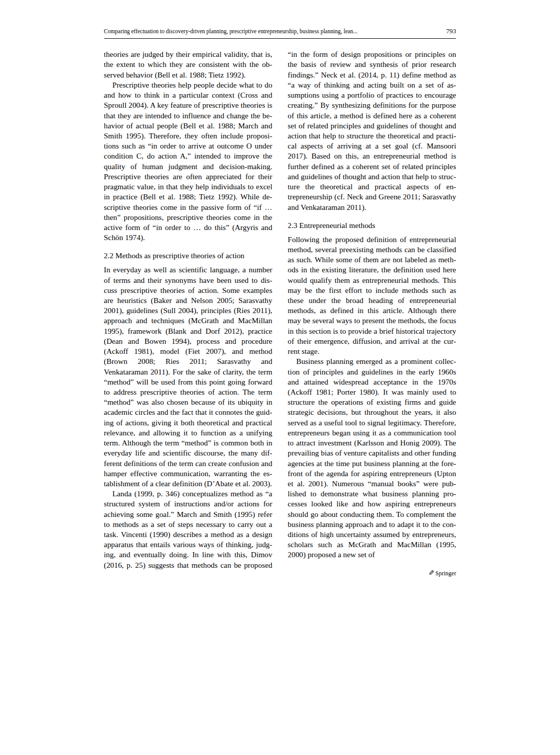Comparing effectuation to discovery-driven planning, prescriptive entrepreneurship, business planning, lean...
793
theories are judged by their empirical validity, that is, the extent to which they are consistent with the observed behavior (Bell et al. 1988; Tietz 1992).
Prescriptive theories help people decide what to do and how to think in a particular context (Cross and Sproull 2004). A key feature of prescriptive theories is that they are intended to influence and change the behavior of actual people (Bell et al. 1988; March and Smith 1995). Therefore, they often include propositions such as “in order to arrive at outcome O under condition C, do action A,” intended to improve the quality of human judgment and decision-making. Prescriptive theories are often appreciated for their pragmatic value, in that they help individuals to excel in practice (Bell et al. 1988; Tietz 1992). While descriptive theories come in the passive form of “if … then” propositions, prescriptive theories come in the active form of “in order to … do this” (Argyris and Schön 1974).
2.2 Methods as prescriptive theories of action
In everyday as well as scientific language, a number of terms and their synonyms have been used to discuss prescriptive theories of action. Some examples are heuristics (Baker and Nelson 2005; Sarasvathy 2001), guidelines (Sull 2004), principles (Ries 2011), approach and techniques (McGrath and MacMillan 1995), framework (Blank and Dorf 2012), practice (Dean and Bowen 1994), process and procedure (Ackoff 1981), model (Fiet 2007), and method (Brown 2008; Ries 2011; Sarasvathy and Venkataraman 2011). For the sake of clarity, the term “method” will be used from this point going forward to address prescriptive theories of action. The term “method” was also chosen because of its ubiquity in academic circles and the fact that it connotes the guiding of actions, giving it both theoretical and practical relevance, and allowing it to function as a unifying term. Although the term “method” is common both in everyday life and scientific discourse, the many different definitions of the term can create confusion and hamper effective communication, warranting the establishment of a clear definition (D’Abate et al. 2003).
Landa (1999, p. 346) conceptualizes method as “a structured system of instructions and/or actions for achieving some goal.” March and Smith (1995) refer to methods as a set of steps necessary to carry out a task. Vincenti (1990) describes a method as a design apparatus that entails various ways of thinking, judging, and eventually doing. In line with this, Dimov (2016, p. 25) suggests that methods can be proposed “in the form of design propositions or principles on the basis of review and synthesis of prior research findings.” Neck et al. (2014, p. 11) define method as “a way of thinking and acting built on a set of assumptions using a portfolio of practices to encourage creating.” By synthesizing definitions for the purpose of this article, a method is defined here as a coherent set of related principles and guidelines of thought and action that help to structure the theoretical and practical aspects of arriving at a set goal (cf. Mansoori 2017). Based on this, an entrepreneurial method is further defined as a coherent set of related principles and guidelines of thought and action that help to structure the theoretical and practical aspects of entrepreneurship (cf. Neck and Greene 2011; Sarasvathy and Venkataraman 2011).
2.3 Entrepreneurial methods
Following the proposed definition of entrepreneurial method, several preexisting methods can be classified as such. While some of them are not labeled as methods in the existing literature, the definition used here would qualify them as entrepreneurial methods. This may be the first effort to include methods such as these under the broad heading of entrepreneurial methods, as defined in this article. Although there may be several ways to present the methods, the focus in this section is to provide a brief historical trajectory of their emergence, diffusion, and arrival at the current stage.
Business planning emerged as a prominent collection of principles and guidelines in the early 1960s and attained widespread acceptance in the 1970s (Ackoff 1981; Porter 1980). It was mainly used to structure the operations of existing firms and guide strategic decisions, but throughout the years, it also served as a useful tool to signal legitimacy. Therefore, entrepreneurs began using it as a communication tool to attract investment (Karlsson and Honig 2009). The prevailing bias of venture capitalists and other funding agencies at the time put business planning at the forefront of the agenda for aspiring entrepreneurs (Upton et al. 2001). Numerous “manual books” were published to demonstrate what business planning processes looked like and how aspiring entrepreneurs should go about conducting them. To complement the business planning approach and to adapt it to the conditions of high uncertainty assumed by entrepreneurs, scholars such as McGrath and MacMillan (1995, 2000) proposed a new set of
✎Springer